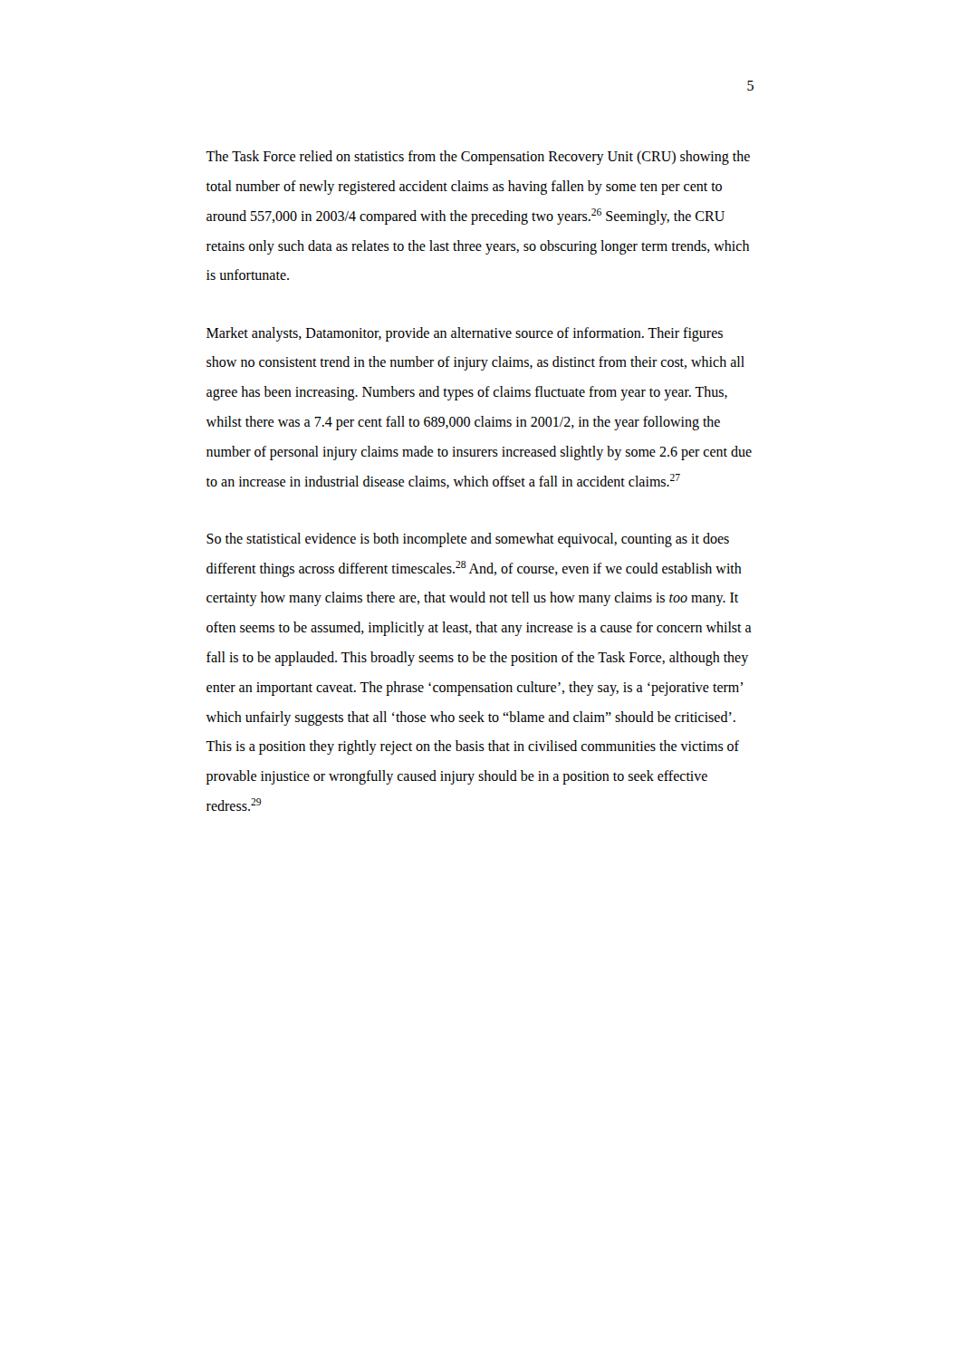5
The Task Force relied on statistics from the Compensation Recovery Unit (CRU) showing the total number of newly registered accident claims as having fallen by some ten per cent to around 557,000 in 2003/4 compared with the preceding two years.26 Seemingly, the CRU retains only such data as relates to the last three years, so obscuring longer term trends, which is unfortunate.
Market analysts, Datamonitor, provide an alternative source of information. Their figures show no consistent trend in the number of injury claims, as distinct from their cost, which all agree has been increasing. Numbers and types of claims fluctuate from year to year. Thus, whilst there was a 7.4 per cent fall to 689,000 claims in 2001/2, in the year following the number of personal injury claims made to insurers increased slightly by some 2.6 per cent due to an increase in industrial disease claims, which offset a fall in accident claims.27
So the statistical evidence is both incomplete and somewhat equivocal, counting as it does different things across different timescales.28 And, of course, even if we could establish with certainty how many claims there are, that would not tell us how many claims is too many. It often seems to be assumed, implicitly at least, that any increase is a cause for concern whilst a fall is to be applauded. This broadly seems to be the position of the Task Force, although they enter an important caveat. The phrase ‘compensation culture’, they say, is a ‘pejorative term’ which unfairly suggests that all ‘those who seek to “blame and claim” should be criticised’. This is a position they rightly reject on the basis that in civilised communities the victims of provable injustice or wrongfully caused injury should be in a position to seek effective redress.29